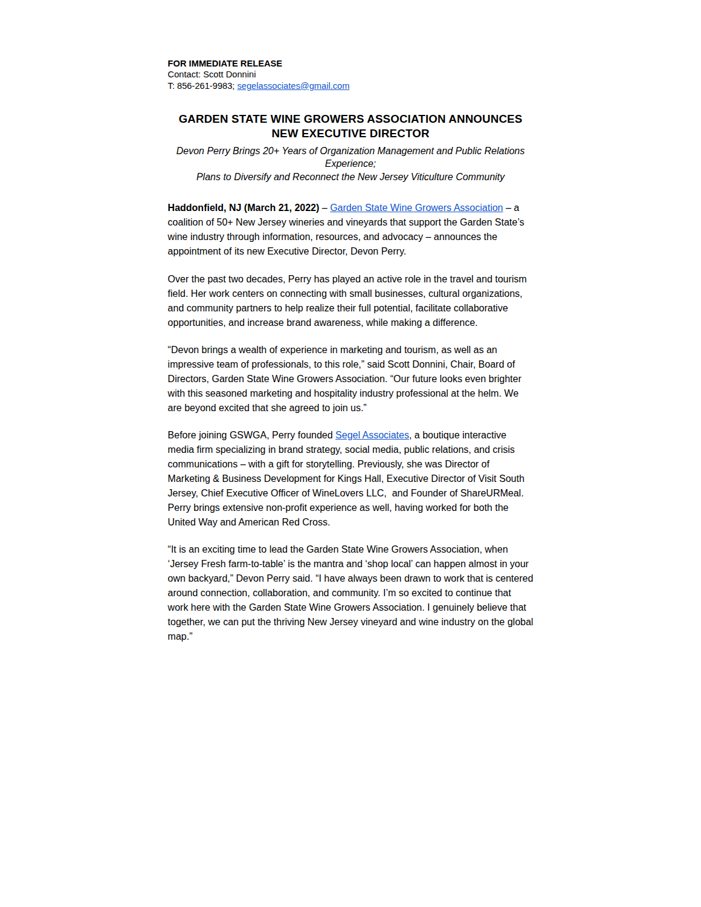FOR IMMEDIATE RELEASE
Contact: Scott Donnini
T: 856-261-9983; segelassociates@gmail.com
GARDEN STATE WINE GROWERS ASSOCIATION ANNOUNCES
NEW EXECUTIVE DIRECTOR
Devon Perry Brings 20+ Years of Organization Management and Public Relations Experience;
Plans to Diversify and Reconnect the New Jersey Viticulture Community
Haddonfield, NJ (March 21, 2022) – Garden State Wine Growers Association – a coalition of 50+ New Jersey wineries and vineyards that support the Garden State’s wine industry through information, resources, and advocacy – announces the appointment of its new Executive Director, Devon Perry.
Over the past two decades, Perry has played an active role in the travel and tourism field. Her work centers on connecting with small businesses, cultural organizations, and community partners to help realize their full potential, facilitate collaborative opportunities, and increase brand awareness, while making a difference.
“Devon brings a wealth of experience in marketing and tourism, as well as an impressive team of professionals, to this role,” said Scott Donnini, Chair, Board of Directors, Garden State Wine Growers Association. “Our future looks even brighter with this seasoned marketing and hospitality industry professional at the helm. We are beyond excited that she agreed to join us.”
Before joining GSWGA, Perry founded Segel Associates, a boutique interactive media firm specializing in brand strategy, social media, public relations, and crisis communications – with a gift for storytelling. Previously, she was Director of Marketing & Business Development for Kings Hall, Executive Director of Visit South Jersey, Chief Executive Officer of WineLovers LLC, and Founder of ShareURMeal. Perry brings extensive non-profit experience as well, having worked for both the United Way and American Red Cross.
“It is an exciting time to lead the Garden State Wine Growers Association, when ‘Jersey Fresh farm-to-table’ is the mantra and ‘shop local’ can happen almost in your own backyard,” Devon Perry said. “I have always been drawn to work that is centered around connection, collaboration, and community. I’m so excited to continue that work here with the Garden State Wine Growers Association. I genuinely believe that together, we can put the thriving New Jersey vineyard and wine industry on the global map.”